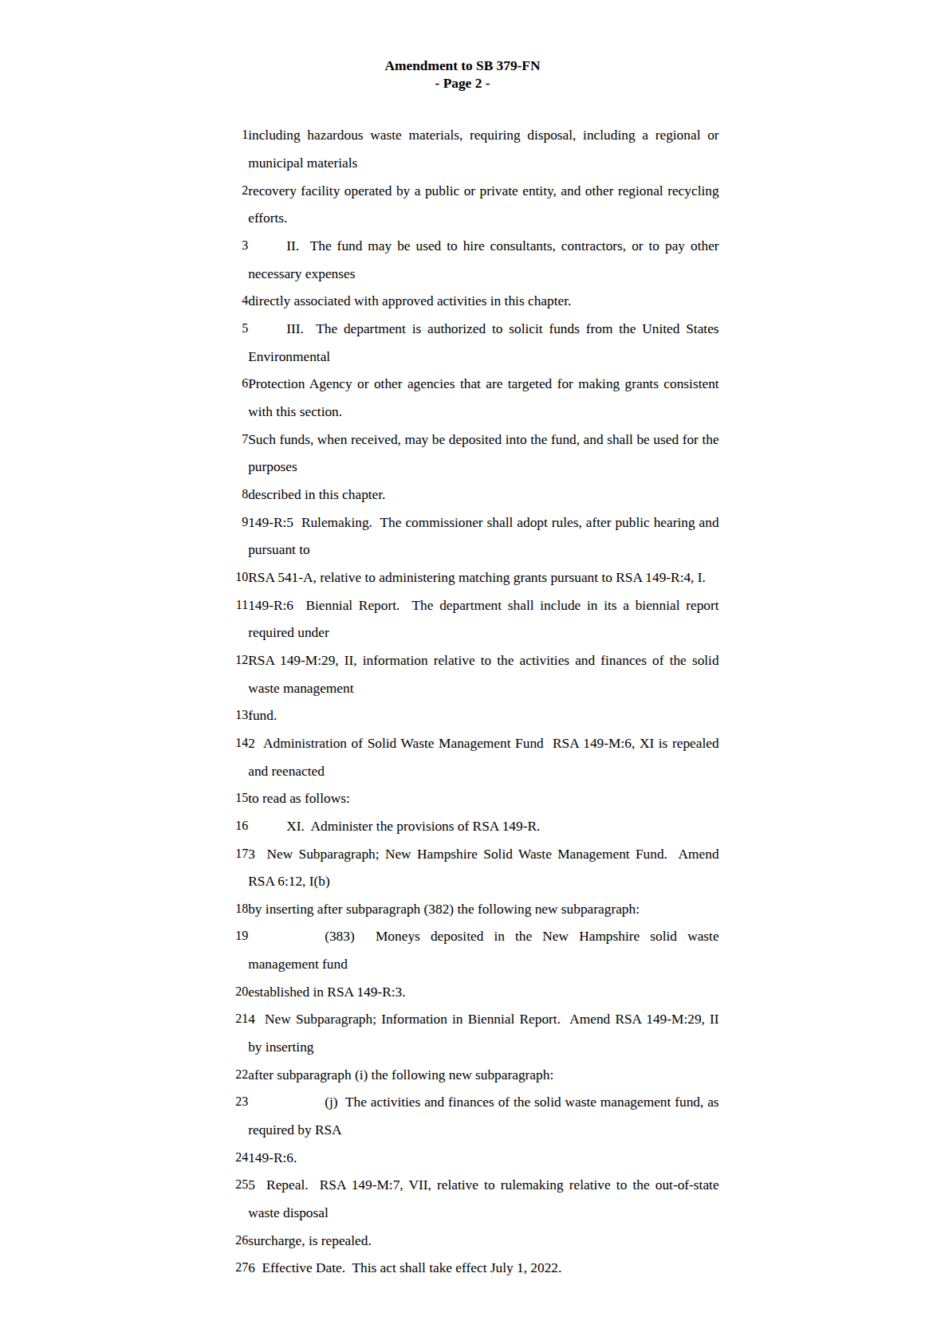Amendment to SB 379-FN
- Page 2 -
| 1 | including hazardous waste materials, requiring disposal, including a regional or municipal materials |
| 2 | recovery facility operated by a public or private entity, and other regional recycling efforts. |
| 3 | II. The fund may be used to hire consultants, contractors, or to pay other necessary expenses |
| 4 | directly associated with approved activities in this chapter. |
| 5 | III. The department is authorized to solicit funds from the United States Environmental |
| 6 | Protection Agency or other agencies that are targeted for making grants consistent with this section. |
| 7 | Such funds, when received, may be deposited into the fund, and shall be used for the purposes |
| 8 | described in this chapter. |
| 9 | 149-R:5 Rulemaking. The commissioner shall adopt rules, after public hearing and pursuant to |
| 10 | RSA 541-A, relative to administering matching grants pursuant to RSA 149-R:4, I. |
| 11 | 149-R:6 Biennial Report. The department shall include in its a biennial report required under |
| 12 | RSA 149-M:29, II, information relative to the activities and finances of the solid waste management |
| 13 | fund. |
| 14 | 2 Administration of Solid Waste Management Fund RSA 149-M:6, XI is repealed and reenacted |
| 15 | to read as follows: |
| 16 | XI. Administer the provisions of RSA 149-R. |
| 17 | 3 New Subparagraph; New Hampshire Solid Waste Management Fund. Amend RSA 6:12, I(b) |
| 18 | by inserting after subparagraph (382) the following new subparagraph: |
| 19 | (383) Moneys deposited in the New Hampshire solid waste management fund |
| 20 | established in RSA 149-R:3. |
| 21 | 4 New Subparagraph; Information in Biennial Report. Amend RSA 149-M:29, II by inserting |
| 22 | after subparagraph (i) the following new subparagraph: |
| 23 | (j) The activities and finances of the solid waste management fund, as required by RSA |
| 24 | 149-R:6. |
| 25 | 5 Repeal. RSA 149-M:7, VII, relative to rulemaking relative to the out-of-state waste disposal |
| 26 | surcharge, is repealed. |
| 27 | 6 Effective Date. This act shall take effect July 1, 2022. |